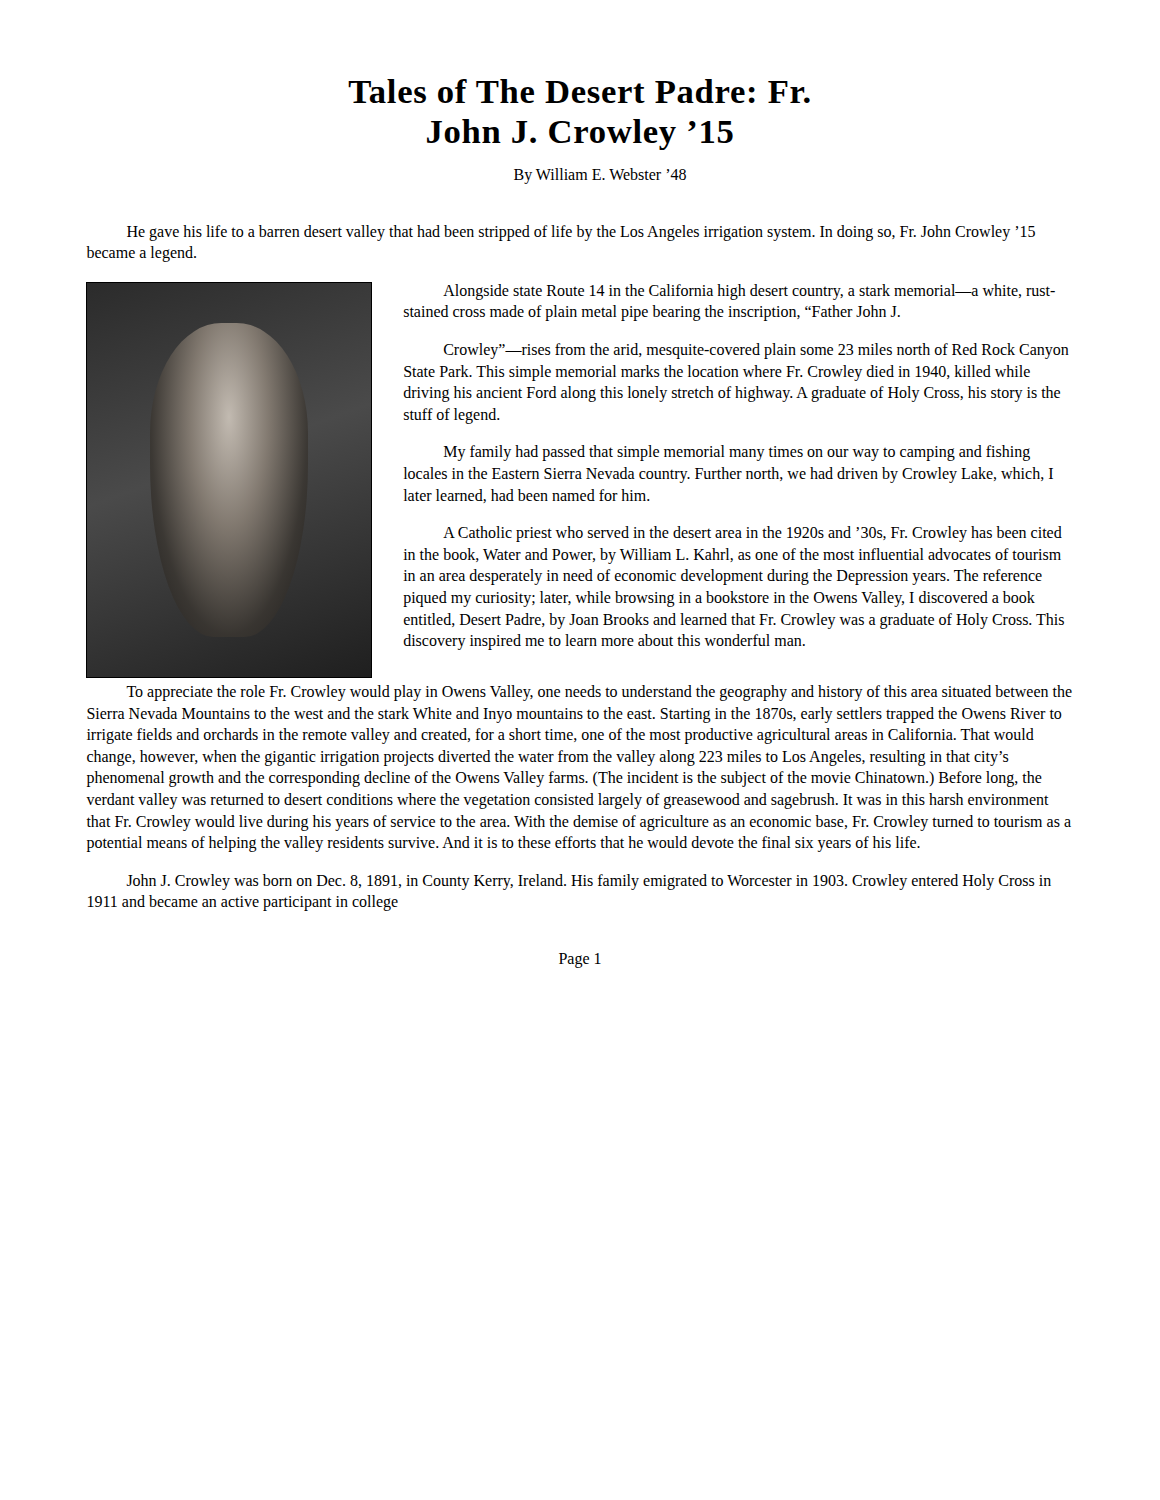Tales of The Desert Padre: Fr.
John J. Crowley ’15
By William E. Webster ’48
He gave his life to a barren desert valley that had been stripped of life by the Los Angeles irrigation system. In doing so, Fr. John Crowley ’15 became a legend.
Alongside state Route 14 in the California high desert country, a stark memorial—a white, rust-stained cross made of plain metal pipe bearing the inscription, “Father John J.
Crowley”—rises from the arid, mesquite-covered plain some 23 miles north of Red Rock Canyon State Park. This simple memorial marks the location where Fr. Crowley died in 1940, killed while driving his ancient Ford along this lonely stretch of highway. A graduate of Holy Cross, his story is the stuff of legend.
My family had passed that simple memorial many times on our way to camping and fishing locales in the Eastern Sierra Nevada country. Further north, we had driven by Crowley Lake, which, I later learned, had been named for him.
A Catholic priest who served in the desert area in the 1920s and ’30s, Fr. Crowley has been cited in the book, Water and Power, by William L. Kahrl, as one of the most influential advocates of tourism in an area desperately in need of economic development during the Depression years. The reference piqued my curiosity; later, while browsing in a bookstore in the Owens Valley, I discovered a book entitled, Desert Padre, by Joan Brooks and learned that Fr. Crowley was a graduate of Holy Cross. This discovery inspired me to learn more about this wonderful man.
To appreciate the role Fr. Crowley would play in Owens Valley, one needs to understand the geography and history of this area situated between the Sierra Nevada Mountains to the west and the stark White and Inyo mountains to the east. Starting in the 1870s, early settlers trapped the Owens River to irrigate fields and orchards in the remote valley and created, for a short time, one of the most productive agricultural areas in California. That would change, however, when the gigantic irrigation projects diverted the water from the valley along 223 miles to Los Angeles, resulting in that city’s phenomenal growth and the corresponding decline of the Owens Valley farms. (The incident is the subject of the movie Chinatown.) Before long, the verdant valley was returned to desert conditions where the vegetation consisted largely of greasewood and sagebrush. It was in this harsh environment that Fr. Crowley would live during his years of service to the area. With the demise of agriculture as an economic base, Fr. Crowley turned to tourism as a potential means of helping the valley residents survive. And it is to these efforts that he would devote the final six years of his life.
John J. Crowley was born on Dec. 8, 1891, in County Kerry, Ireland. His family emigrated to Worcester in 1903. Crowley entered Holy Cross in 1911 and became an active participant in college
Page 1